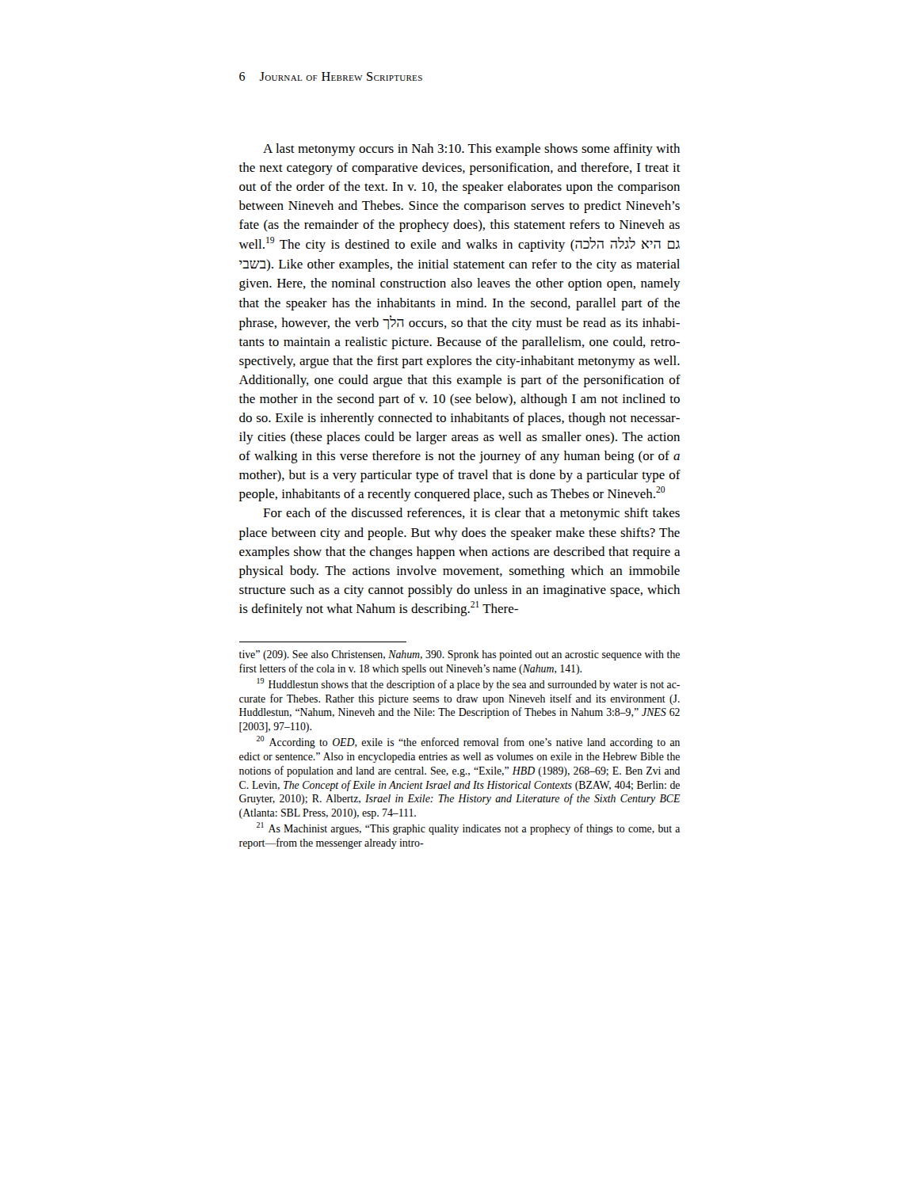6 Journal of Hebrew Scriptures
A last metonymy occurs in Nah 3:10. This example shows some affinity with the next category of comparative devices, personification, and therefore, I treat it out of the order of the text. In v. 10, the speaker elaborates upon the comparison between Nineveh and Thebes. Since the comparison serves to predict Nineveh’s fate (as the remainder of the prophecy does), this statement refers to Nineveh as well.19 The city is destined to exile and walks in captivity (גם היא לגלה הלכה בשבי). Like other examples, the initial statement can refer to the city as material given. Here, the nominal construction also leaves the other option open, namely that the speaker has the inhabitants in mind. In the second, parallel part of the phrase, however, the verb הלך occurs, so that the city must be read as its inhabitants to maintain a realistic picture. Because of the parallelism, one could, retrospectively, argue that the first part explores the city-inhabitant metonymy as well. Additionally, one could argue that this example is part of the personification of the mother in the second part of v. 10 (see below), although I am not inclined to do so. Exile is inherently connected to inhabitants of places, though not necessarily cities (these places could be larger areas as well as smaller ones). The action of walking in this verse therefore is not the journey of any human being (or of a mother), but is a very particular type of travel that is done by a particular type of people, inhabitants of a recently conquered place, such as Thebes or Nineveh.20
For each of the discussed references, it is clear that a metonymic shift takes place between city and people. But why does the speaker make these shifts? The examples show that the changes happen when actions are described that require a physical body. The actions involve movement, something which an immobile structure such as a city cannot possibly do unless in an imaginative space, which is definitely not what Nahum is describing.21 There-
tive” (209). See also Christensen, Nahum, 390. Spronk has pointed out an acrostic sequence with the first letters of the cola in v. 18 which spells out Nineveh’s name (Nahum, 141).
19 Huddlestun shows that the description of a place by the sea and surrounded by water is not accurate for Thebes. Rather this picture seems to draw upon Nineveh itself and its environment (J. Huddlestun, “Nahum, Nineveh and the Nile: The Description of Thebes in Nahum 3:8–9,” JNES 62 [2003], 97–110).
20 According to OED, exile is “the enforced removal from one’s native land according to an edict or sentence.” Also in encyclopedia entries as well as volumes on exile in the Hebrew Bible the notions of population and land are central. See, e.g., “Exile,” HBD (1989), 268–69; E. Ben Zvi and C. Levin, The Concept of Exile in Ancient Israel and Its Historical Contexts (BZAW, 404; Berlin: de Gruyter, 2010); R. Albertz, Israel in Exile: The History and Literature of the Sixth Century BCE (Atlanta: SBL Press, 2010), esp. 74–111.
21 As Machinist argues, “This graphic quality indicates not a prophecy of things to come, but a report—from the messenger already intro-